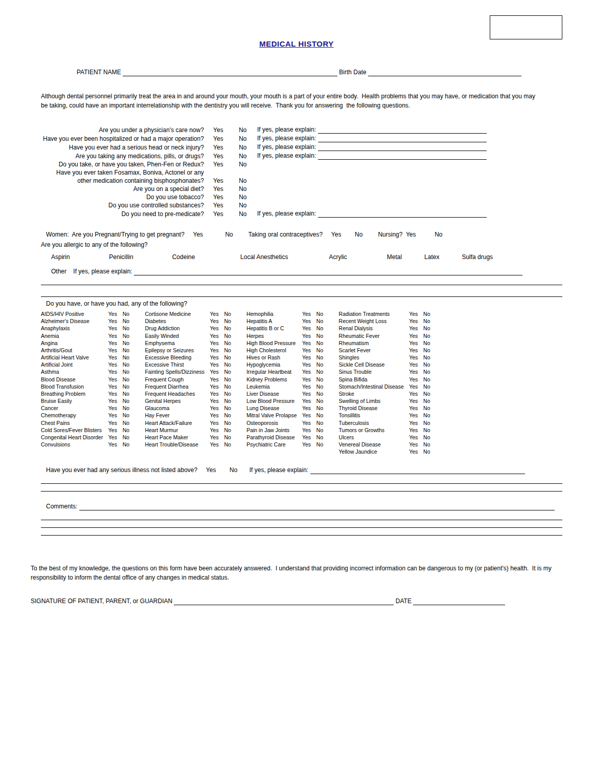MEDICAL HISTORY
PATIENT NAME Birth Date
Although dental personnel primarily treat the area in and around your mouth, your mouth is a part of your entire body. Health problems that you may have, or medication that you may be taking, could have an important interrelationship with the dentistry you will receive. Thank you for answering the following questions.
| Are you under a physician's care now? | Yes | No | If yes, please explain: |
| Have you ever been hospitalized or had a major operation? | Yes | No | If yes, please explain: |
| Have you ever had a serious head or neck injury? | Yes | No | If yes, please explain: |
| Are you taking any medications, pills, or drugs? | Yes | No | If yes, please explain: |
| Do you take, or have you taken, Phen-Fen or Redux? | Yes | No | |
| Have you ever taken Fosamax, Boniva, Actonel or any | | | |
| other medication containing bisphosphonates? | Yes | No | |
| Are you on a special diet? | Yes | No | |
| Do you use tobacco? | Yes | No | |
| Do you use controlled substances? | Yes | No | |
| Do you need to pre-medicate? | Yes | No | If yes, please explain: |
Women: Are you Pregnant/Trying to get pregnant? Yes No Taking oral contraceptives? Yes No Nursing? Yes No
Are you allergic to any of the following?
Aspirin Penicillin Codeine Local Anesthetics Acrylic Metal Latex Sulfa drugs
Other If yes, please explain:
Do you have, or have you had, any of the following?
| AIDS/HIV Positive | Yes | No | | Cortisone Medicine | Yes | No | | Hemophilia | Yes | No | | Radiation Treatments | Yes | No |
| Alzheimer's Disease | Yes | No | | Diabetes | Yes | No | | Hepatitis A | Yes | No | | Recent Weight Loss | Yes | No |
| Anaphylaxis | Yes | No | | Drug Addiction | Yes | No | | Hepatitis B or C | Yes | No | | Renal Dialysis | Yes | No |
| Anemia | Yes | No | | Easily Winded | Yes | No | | Herpes | Yes | No | | Rheumatic Fever | Yes | No |
| Angina | Yes | No | | Emphysema | Yes | No | | High Blood Pressure | Yes | No | | Rheumatism | Yes | No |
| Arthritis/Gout | Yes | No | | Epilepsy or Seizures | Yes | No | | High Cholesterol | Yes | No | | Scarlet Fever | Yes | No |
| Artificial Heart Valve | Yes | No | | Excessive Bleeding | Yes | No | | Hives or Rash | Yes | No | | Shingles | Yes | No |
| Artificial Joint | Yes | No | | Excessive Thirst | Yes | No | | Hypoglycemia | Yes | No | | Sickle Cell Disease | Yes | No |
| Asthma | Yes | No | | Fainting Spells/Dizziness | Yes | No | | Irregular Heartbeat | Yes | No | | Sinus Trouble | Yes | No |
| Blood Disease | Yes | No | | Frequent Cough | Yes | No | | Kidney Problems | Yes | No | | Spina Bifida | Yes | No |
| Blood Transfusion | Yes | No | | Frequent Diarrhea | Yes | No | | Leukemia | Yes | No | | Stomach/Intestinal Disease | Yes | No |
| Breathing Problem | Yes | No | | Frequent Headaches | Yes | No | | Liver Disease | Yes | No | | Stroke | Yes | No |
| Bruise Easily | Yes | No | | Genital Herpes | Yes | No | | Low Blood Pressure | Yes | No | | Swelling of Limbs | Yes | No |
| Cancer | Yes | No | | Glaucoma | Yes | No | | Lung Disease | Yes | No | | Thyroid Disease | Yes | No |
| Chemotherapy | Yes | No | | Hay Fever | Yes | No | | Mitral Valve Prolapse | Yes | No | | Tonsillitis | Yes | No |
| Chest Pains | Yes | No | | Heart Attack/Failure | Yes | No | | Osteoporosis | Yes | No | | Tuberculosis | Yes | No |
| Cold Sores/Fever Blisters | Yes | No | | Heart Murmur | Yes | No | | Pain in Jaw Joints | Yes | No | | Tumors or Growths | Yes | No |
| Congenital Heart Disorder | Yes | No | | Heart Pace Maker | Yes | No | | Parathyroid Disease | Yes | No | | Ulcers | Yes | No |
| Convulsions | Yes | No | | Heart Trouble/Disease | Yes | No | | Psychiatric Care | Yes | No | | Venereal Disease | Yes | No |
| | | | | | | | | | | | | Yellow Jaundice | Yes | No |
Have you ever had any serious illness not listed above? Yes No If yes, please explain:
Comments:
To the best of my knowledge, the questions on this form have been accurately answered. I understand that providing incorrect information can be dangerous to my (or patient's) health. It is my responsibility to inform the dental office of any changes in medical status.
SIGNATURE OF PATIENT, PARENT, or GUARDIAN DATE